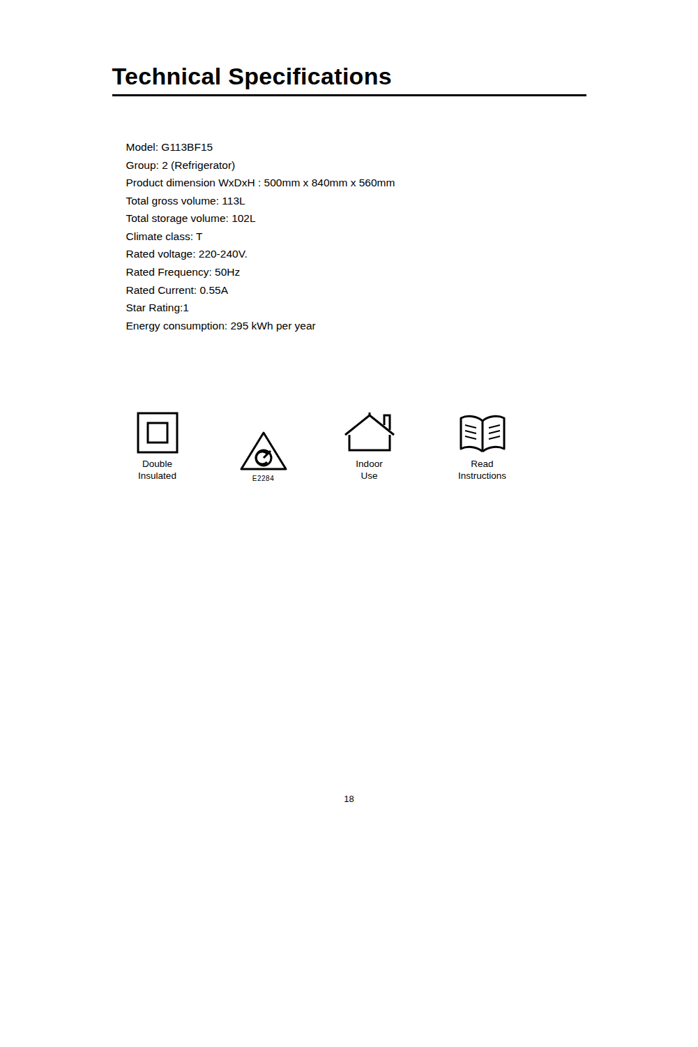Technical Specifications
Model: G113BF15
Group: 2 (Refrigerator)
Product dimension WxDxH : 500mm x 840mm x 560mm
Total gross volume: 113L
Total storage volume: 102L
Climate class: T
Rated voltage: 220-240V.
Rated Frequency: 50Hz
Rated Current: 0.55A
Star Rating:1
Energy consumption: 295 kWh per year
Double
Insulated
E2284
Indoor
Use
Read
Instructions
18